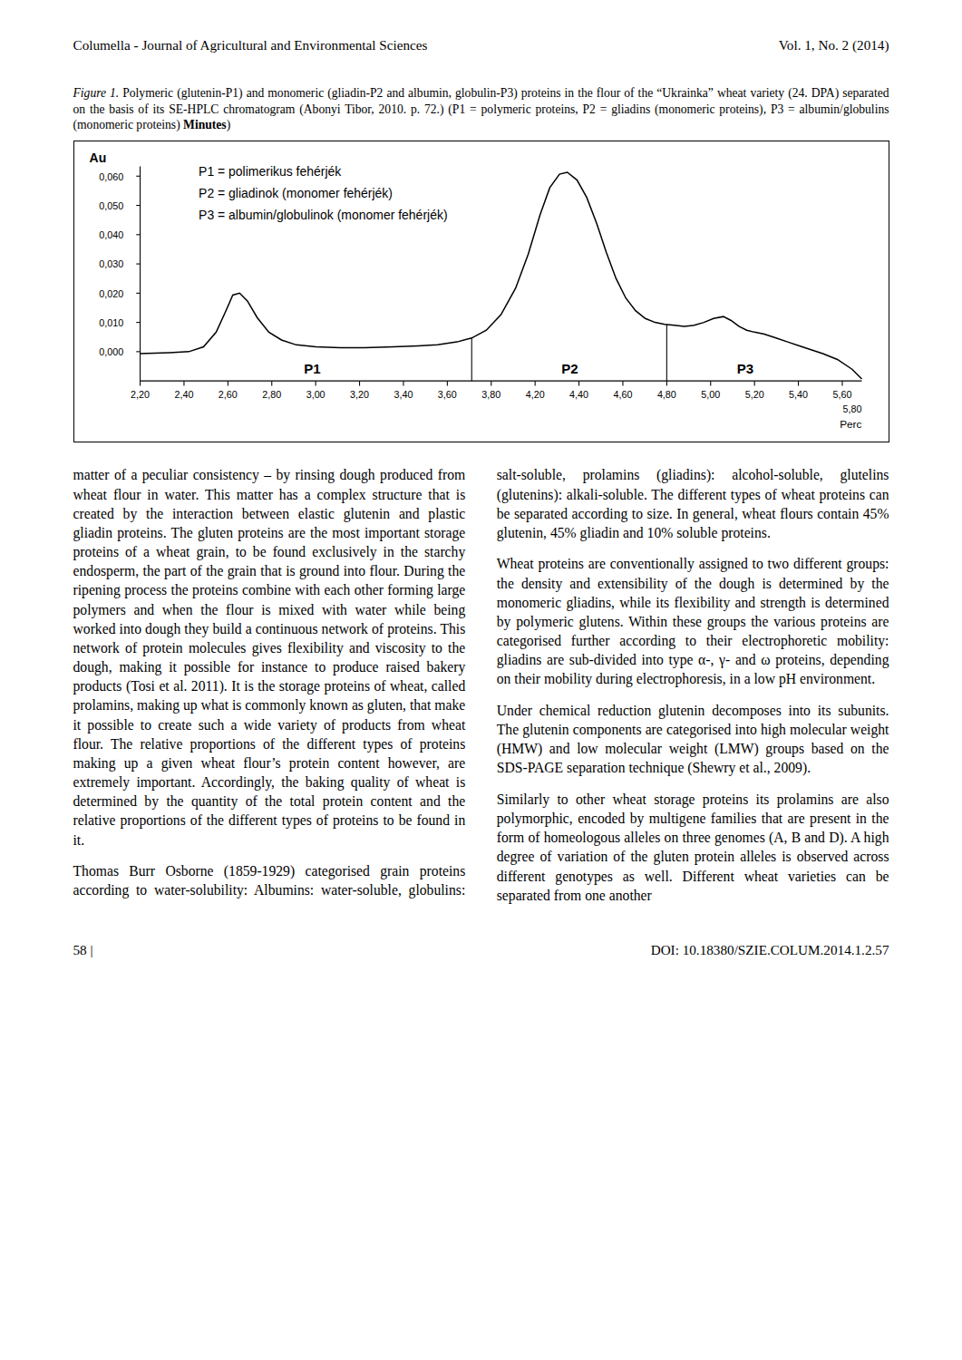Columella - Journal of Agricultural and Environmental Sciences Vol. 1, No. 2 (2014)
Figure 1. Polymeric (glutenin-P1) and monomeric (gliadin-P2 and albumin, globulin-P3) proteins in the flour of the “Ukrainka” wheat variety (24. DPA) separated on the basis of its SE-HPLC chromatogram (Abonyi Tibor, 2010. p. 72.) (P1 = polymeric proteins, P2 = gliadins (monomeric proteins), P3 = albumin/globulins (monomeric proteins) Minutes)
Au P1 = polimerikus fehérjék P2 = gliadinok (monomer fehérjék) P3 = albumin/globulinok (monomer fehérjék) 0,060 0,050 0,040 0,030 0,020 0,010 0,000 P1 P2 P3 2,20 2,40 2,60 2,80 3,00 3,20 3,40 3,60 3,80 4,20 4,40 4,60 4,80 5,00 5,20 5,40 5,60 5,80 Perc
matter of a peculiar consistency – by rinsing dough produced from wheat flour in water. This matter has a complex structure that is created by the interaction between elastic glutenin and plastic gliadin proteins. The gluten proteins are the most important storage proteins of a wheat grain, to be found exclusively in the starchy endosperm, the part of the grain that is ground into flour. During the ripening process the proteins combine with each other forming large polymers and when the flour is mixed with water while being worked into dough they build a continuous network of proteins. This network of protein molecules gives flexibility and viscosity to the dough, making it possible for instance to produce raised bakery products (Tosi et al. 2011). It is the storage proteins of wheat, called prolamins, making up what is commonly known as gluten, that make it possible to create such a wide variety of products from wheat flour. The relative proportions of the different types of proteins making up a given wheat flour’s protein content however, are extremely important. Accordingly, the baking quality of wheat is determined by the quantity of the total protein content and the relative proportions of the different types of proteins to be found in it.
Thomas Burr Osborne (1859-1929) categorised grain proteins according to water-solubility: Albumins: water-soluble, globulins: salt-soluble, prolamins (gliadins): alcohol-soluble, glutelins (glutenins): alkali-soluble. The different types of wheat proteins can be separated according to size. In general, wheat flours contain 45% glutenin, 45% gliadin and 10% soluble proteins.
Wheat proteins are conventionally assigned to two different groups: the density and extensibility of the dough is determined by the monomeric gliadins, while its flexibility and strength is determined by polymeric glutens. Within these groups the various proteins are categorised further according to their electrophoretic mobility: gliadins are sub-divided into type α-, γ- and ω proteins, depending on their mobility during electrophoresis, in a low pH environment.
Under chemical reduction glutenin decomposes into its subunits. The glutenin components are categorised into high molecular weight (HMW) and low molecular weight (LMW) groups based on the SDS-PAGE separation technique (Shewry et al., 2009).
Similarly to other wheat storage proteins its prolamins are also polymorphic, encoded by multigene families that are present in the form of homeologous alleles on three genomes (A, B and D). A high degree of variation of the gluten protein alleles is observed across different genotypes as well. Different wheat varieties can be separated from one another
58 | DOI: 10.18380/SZIE.COLUM.2014.1.2.57